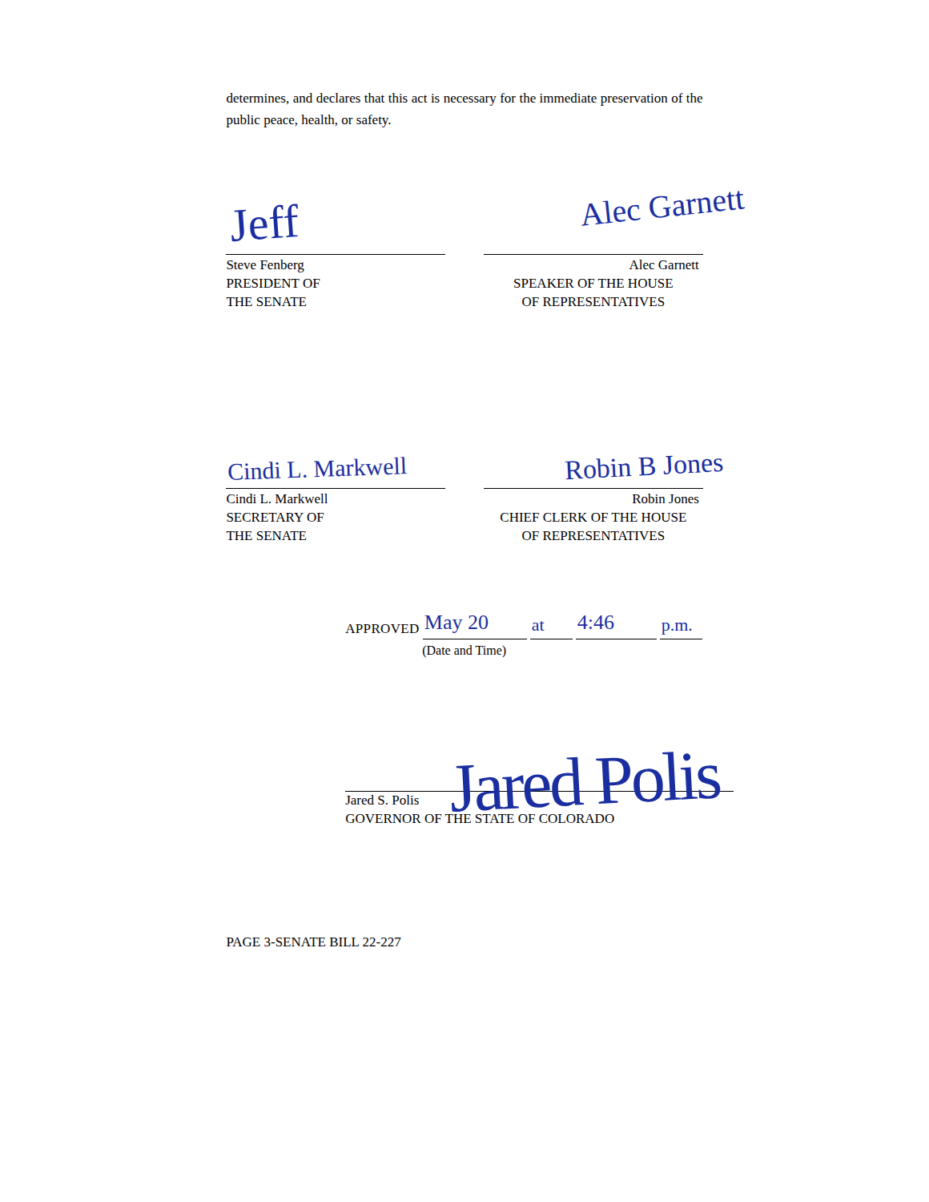determines, and declares that this act is necessary for the immediate preservation of the public peace, health, or safety.
Jeff
Steve Fenberg PRESIDENT OF
THE SENATE
Alec Garnett
Alec Garnett SPEAKER OF THE HOUSE
OF REPRESENTATIVES
Cindi L. Markwell
Cindi L. Markwell SECRETARY OF
THE SENATE
Robin B Jones
Robin Jones CHIEF CLERK OF THE HOUSE
OF REPRESENTATIVES
APPROVED May 20 at 4:46 p.m.
(Date and Time)
Jared Polis
Jared S. Polis
GOVERNOR OF THE STATE OF COLORADO
PAGE 3-SENATE BILL 22-227